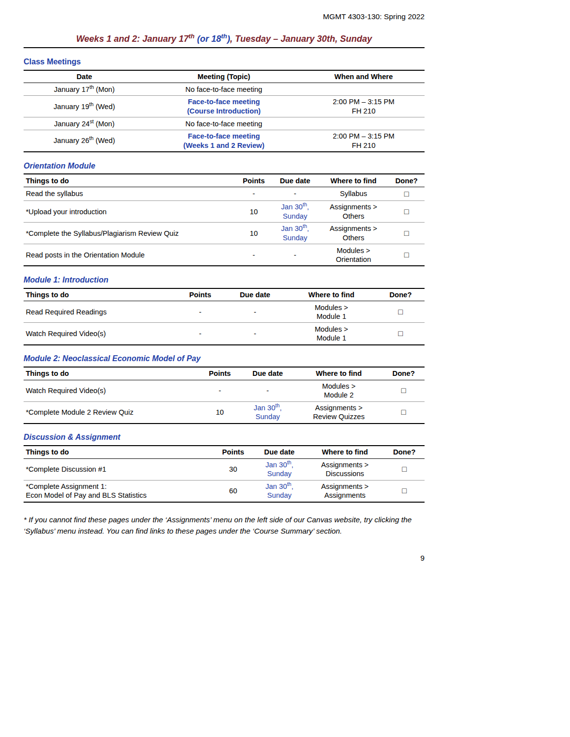MGMT 4303-130: Spring 2022
Weeks 1 and 2: January 17th (or 18th), Tuesday – January 30th, Sunday
Class Meetings
| Date | Meeting (Topic) | When and Where |
| --- | --- | --- |
| January 17 th (Mon) | No face-to-face meeting | |
| January 19 th (Wed) | Face-to-face meeting (Course Introduction) | 2:00 PM – 3:15 PM FH 210 |
| January 24 st (Mon) | No face-to-face meeting | |
| January 26 th (Wed) | Face-to-face meeting (Weeks 1 and 2 Review) | 2:00 PM – 3:15 PM FH 210 |
Orientation Module
| Things to do | Points | Due date | Where to find | Done? |
| --- | --- | --- | --- | --- |
| Read the syllabus | - | - | Syllabus | □ |
| *Upload your introduction | 10 | Jan 30 th , Sunday | Assignments > Others | □ |
| *Complete the Syllabus/Plagiarism Review Quiz | 10 | Jan 30 th , Sunday | Assignments > Others | □ |
| Read posts in the Orientation Module | - | - | Modules > Orientation | □ |
Module 1: Introduction
| Things to do | Points | Due date | Where to find | Done? |
| --- | --- | --- | --- | --- |
| Read Required Readings | - | - | Modules > Module 1 | □ |
| Watch Required Video(s) | - | - | Modules > Module 1 | □ |
Module 2: Neoclassical Economic Model of Pay
| Things to do | Points | Due date | Where to find | Done? |
| --- | --- | --- | --- | --- |
| Watch Required Video(s) | - | - | Modules > Module 2 | □ |
| *Complete Module 2 Review Quiz | 10 | Jan 30 th , Sunday | Assignments > Review Quizzes | □ |
Discussion & Assignment
| Things to do | Points | Due date | Where to find | Done? |
| --- | --- | --- | --- | --- |
| *Complete Discussion #1 | 30 | Jan 30 th , Sunday | Assignments > Discussions | □ |
| *Complete Assignment 1: Econ Model of Pay and BLS Statistics | 60 | Jan 30 th , Sunday | Assignments > Assignments | □ |
* If you cannot find these pages under the ‘Assignments’ menu on the left side of our Canvas website, try clicking the ‘Syllabus’ menu instead. You can find links to these pages under the ‘Course Summary’ section.
9